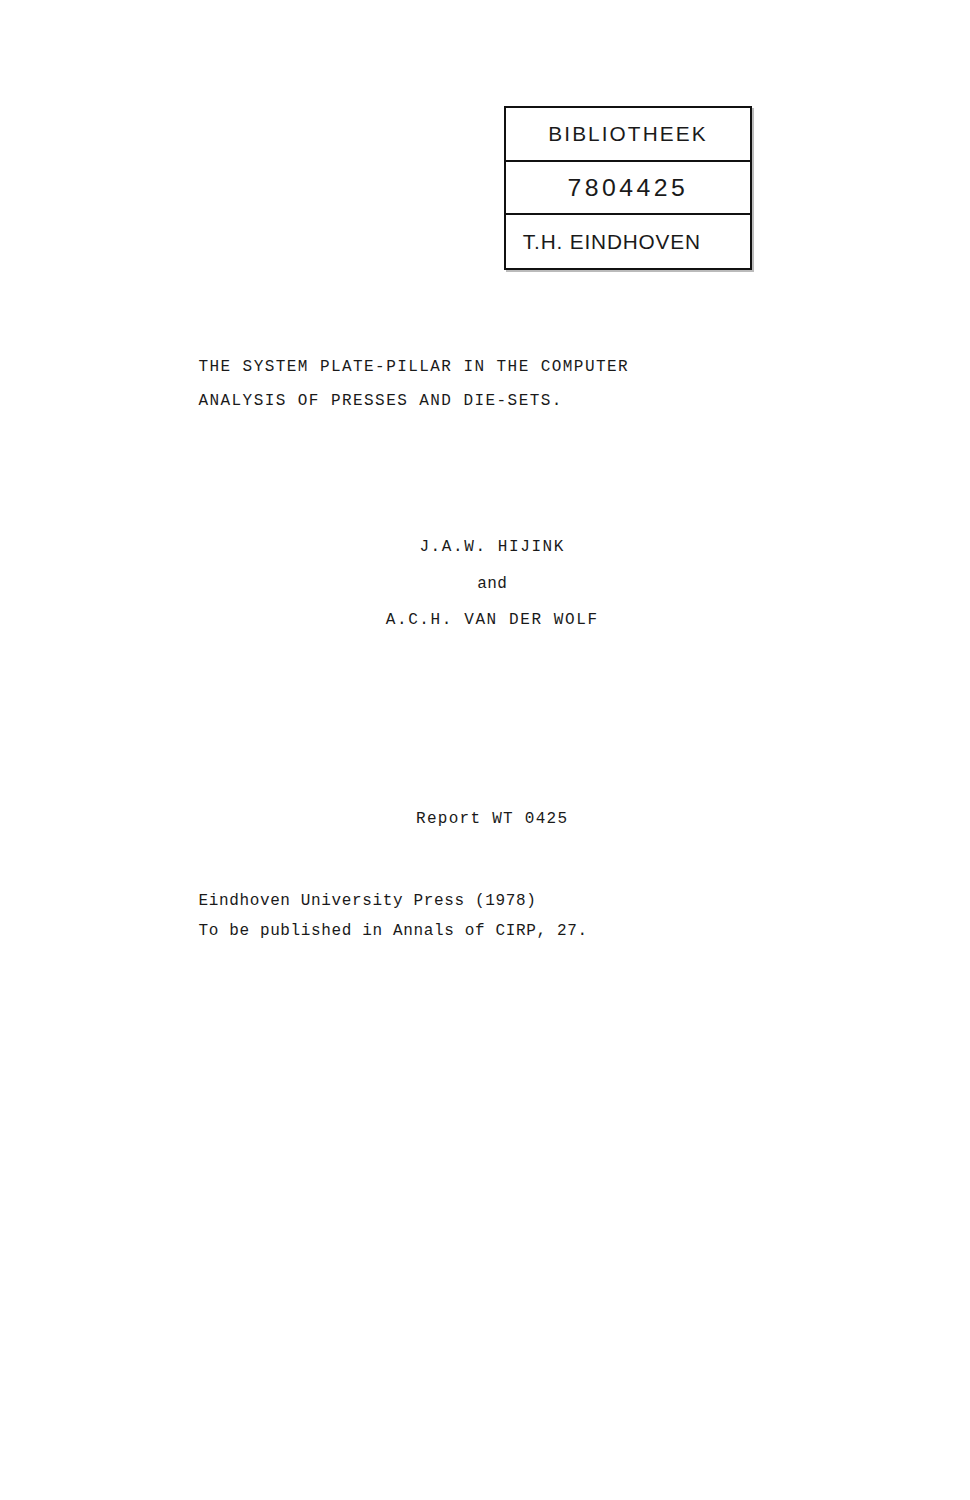BIBLIOTHEEK
7804425
T.H. EINDHOVEN
THE SYSTEM PLATE-PILLAR IN THE COMPUTER
ANALYSIS OF PRESSES AND DIE-SETS.
J.A.W. HIJINK
and
A.C.H. VAN DER WOLF
Report WT 0425
Eindhoven University Press (1978)
To be published in Annals of CIRP, 27.